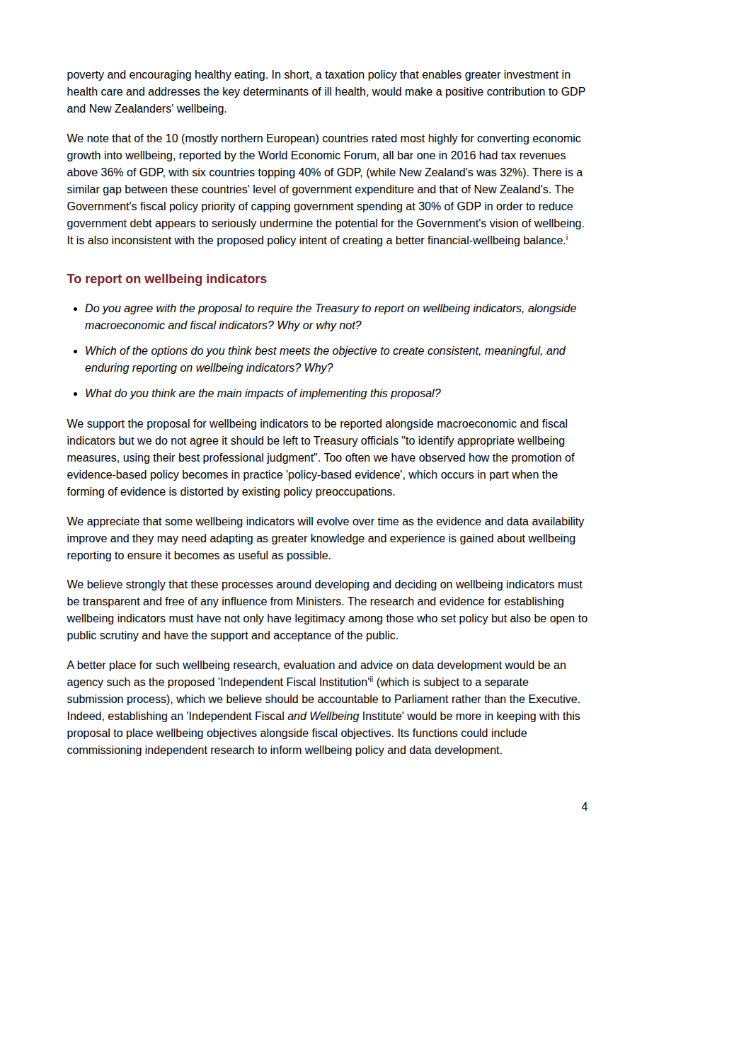poverty and encouraging healthy eating. In short, a taxation policy that enables greater investment in health care and addresses the key determinants of ill health, would make a positive contribution to GDP and New Zealanders' wellbeing.
We note that of the 10 (mostly northern European) countries rated most highly for converting economic growth into wellbeing, reported by the World Economic Forum, all bar one in 2016 had tax revenues above 36% of GDP, with six countries topping 40% of GDP, (while New Zealand's was 32%). There is a similar gap between these countries' level of government expenditure and that of New Zealand's. The Government's fiscal policy priority of capping government spending at 30% of GDP in order to reduce government debt appears to seriously undermine the potential for the Government's vision of wellbeing. It is also inconsistent with the proposed policy intent of creating a better financial-wellbeing balance.i
To report on wellbeing indicators
Do you agree with the proposal to require the Treasury to report on wellbeing indicators, alongside macroeconomic and fiscal indicators? Why or why not?
Which of the options do you think best meets the objective to create consistent, meaningful, and enduring reporting on wellbeing indicators? Why?
What do you think are the main impacts of implementing this proposal?
We support the proposal for wellbeing indicators to be reported alongside macroeconomic and fiscal indicators but we do not agree it should be left to Treasury officials "to identify appropriate wellbeing measures, using their best professional judgment". Too often we have observed how the promotion of evidence-based policy becomes in practice 'policy-based evidence', which occurs in part when the forming of evidence is distorted by existing policy preoccupations.
We appreciate that some wellbeing indicators will evolve over time as the evidence and data availability improve and they may need adapting as greater knowledge and experience is gained about wellbeing reporting to ensure it becomes as useful as possible.
We believe strongly that these processes around developing and deciding on wellbeing indicators must be transparent and free of any influence from Ministers. The research and evidence for establishing wellbeing indicators must have not only have legitimacy among those who set policy but also be open to public scrutiny and have the support and acceptance of the public.
A better place for such wellbeing research, evaluation and advice on data development would be an agency such as the proposed 'Independent Fiscal Institution'ii (which is subject to a separate submission process), which we believe should be accountable to Parliament rather than the Executive. Indeed, establishing an 'Independent Fiscal and Wellbeing Institute' would be more in keeping with this proposal to place wellbeing objectives alongside fiscal objectives. Its functions could include commissioning independent research to inform wellbeing policy and data development.
4